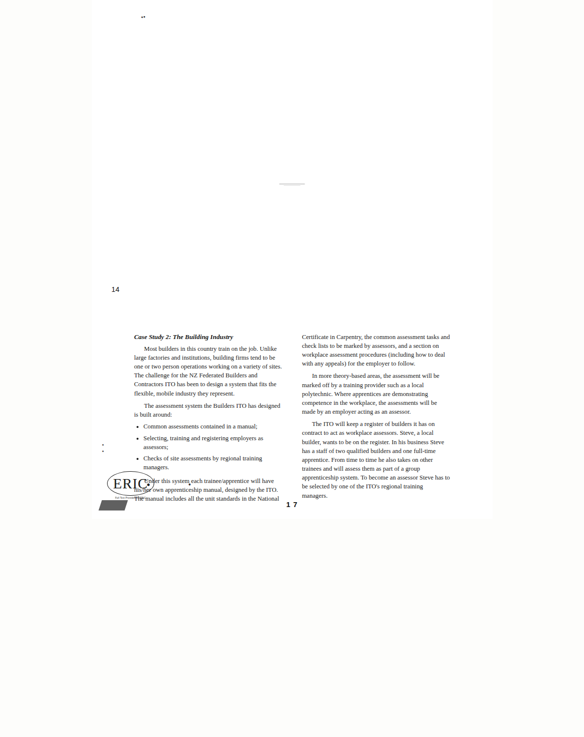••
14
Case Study 2: The Building Industry
Most builders in this country train on the job. Unlike large factories and institutions, building firms tend to be one or two person operations working on a variety of sites. The challenge for the NZ Federated Builders and Contractors ITO has been to design a system that fits the flexible, mobile industry they represent.
The assessment system the Builders ITO has designed is built around:
Common assessments contained in a manual;
Selecting, training and registering employers as assessors;
Checks of site assessments by regional training managers.
Under this system each trainee/apprentice will have his/her own apprenticeship manual, designed by the ITO. The manual includes all the unit standards in the National Certificate in Carpentry, the common assessment tasks and check lists to be marked by assessors, and a section on workplace assessment procedures (including how to deal with any appeals) for the employer to follow.
In more theory-based areas, the assessment will be marked off by a training provider such as a local polytechnic. Where apprentices are demonstrating competence in the workplace, the assessments will be made by an employer acting as an assessor.
The ITO will keep a register of builders it has on contract to act as workplace assessors. Steve, a local builder, wants to be on the register. In his business Steve has a staff of two qualified builders and one full-time apprentice. From time to time he also takes on other trainees and will assess them as part of a group apprenticeship system. To become an assessor Steve has to be selected by one of the ITO's regional training managers.
• •
•
ERIC●
Full Text Provided by ERIC
1 7